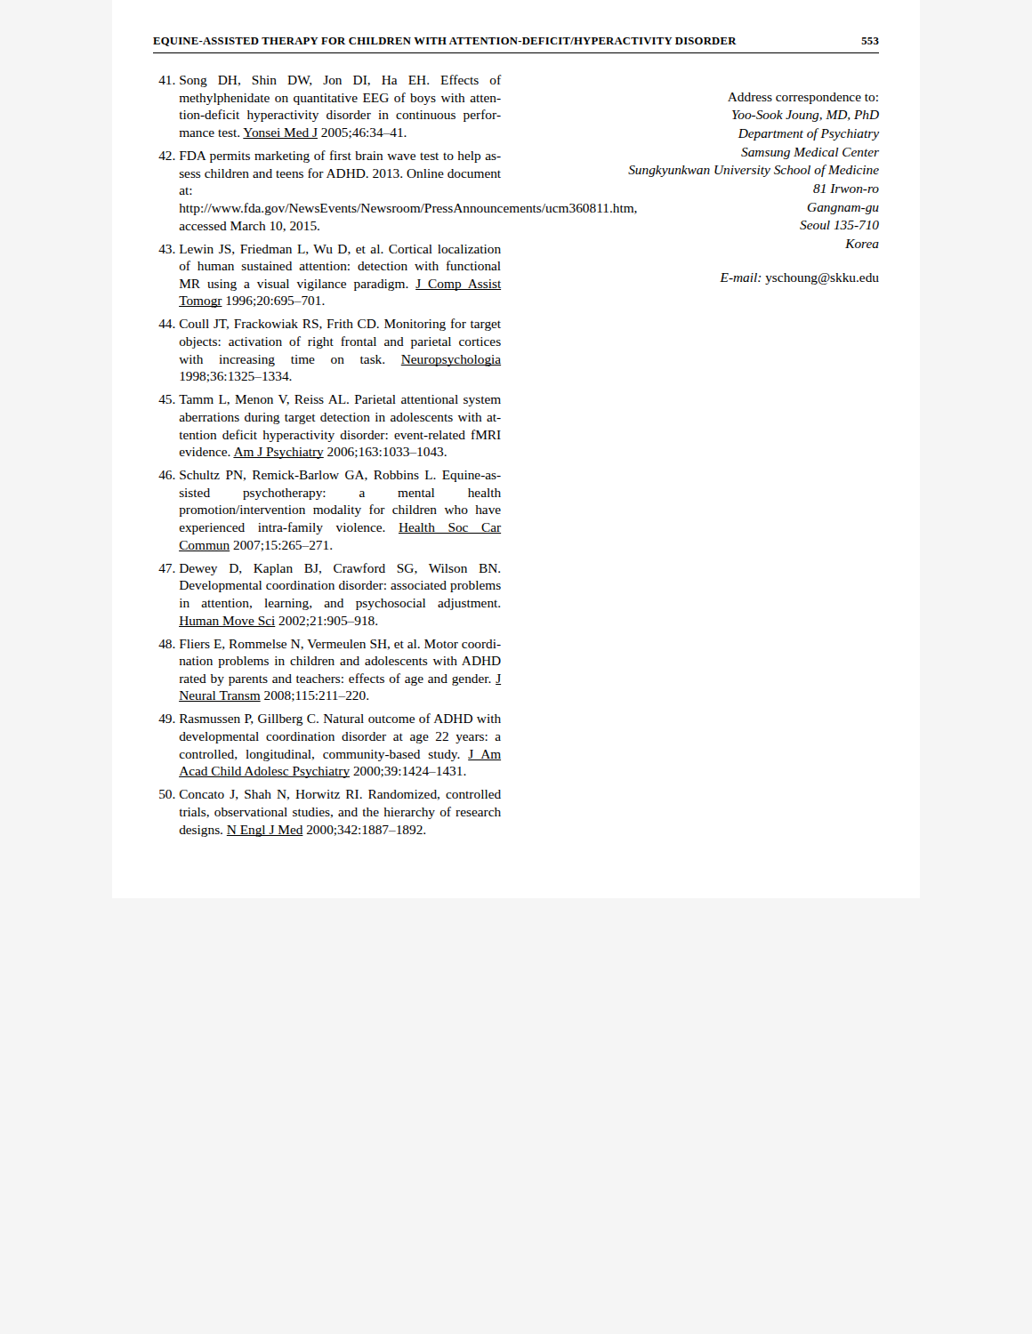Equine-Assisted Therapy for Children with Attention-Deficit/Hyperactivity Disorder 553
Song DH, Shin DW, Jon DI, Ha EH. Effects of methylphenidate on quantitative EEG of boys with attention-deficit hyperactivity disorder in continuous performance test. Yonsei Med J 2005;46:34–41.
FDA permits marketing of first brain wave test to help assess children and teens for ADHD. 2013. Online document at: http://www.fda.gov/NewsEvents/Newsroom/PressAnnouncements/ucm360811.htm, accessed March 10, 2015.
Lewin JS, Friedman L, Wu D, et al. Cortical localization of human sustained attention: detection with functional MR using a visual vigilance paradigm. J Comp Assist Tomogr 1996;20:695–701.
Coull JT, Frackowiak RS, Frith CD. Monitoring for target objects: activation of right frontal and parietal cortices with increasing time on task. Neuropsychologia 1998;36:1325–1334.
Tamm L, Menon V, Reiss AL. Parietal attentional system aberrations during target detection in adolescents with attention deficit hyperactivity disorder: event-related fMRI evidence. Am J Psychiatry 2006;163:1033–1043.
Schultz PN, Remick-Barlow GA, Robbins L. Equine-assisted psychotherapy: a mental health promotion/intervention modality for children who have experienced intra-family violence. Health Soc Car Commun 2007;15:265–271.
Dewey D, Kaplan BJ, Crawford SG, Wilson BN. Developmental coordination disorder: associated problems in attention, learning, and psychosocial adjustment. Human Move Sci 2002;21:905–918.
Fliers E, Rommelse N, Vermeulen SH, et al. Motor coordination problems in children and adolescents with ADHD rated by parents and teachers: effects of age and gender. J Neural Transm 2008;115:211–220.
Rasmussen P, Gillberg C. Natural outcome of ADHD with developmental coordination disorder at age 22 years: a controlled, longitudinal, community-based study. J Am Acad Child Adolesc Psychiatry 2000;39:1424–1431.
Concato J, Shah N, Horwitz RI. Randomized, controlled trials, observational studies, and the hierarchy of research designs. N Engl J Med 2000;342:1887–1892.
Address correspondence to:
Yoo-Sook Joung, MD, PhD
Department of Psychiatry
Samsung Medical Center
Sungkyunkwan University School of Medicine
81 Irwon-ro
Gangnam-gu
Seoul 135-710
Korea
E-mail: yschoung@skku.edu